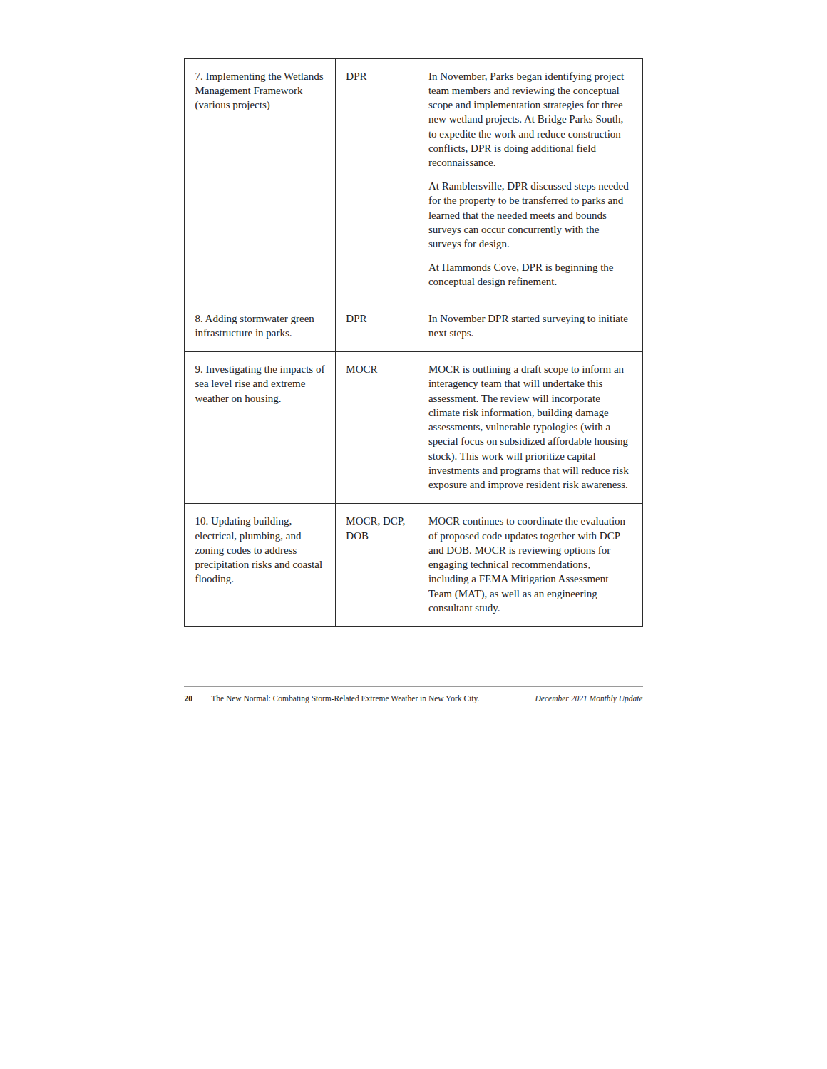| 7. Implementing the Wetlands Management Framework (various projects) | DPR | In November, Parks began identifying project team members and reviewing the conceptual scope and implementation strategies for three new wetland projects. At Bridge Parks South, to expedite the work and reduce construction conflicts, DPR is doing additional field reconnaissance. At Ramblersville, DPR discussed steps needed for the property to be transferred to parks and learned that the needed meets and bounds surveys can occur concurrently with the surveys for design. At Hammonds Cove, DPR is beginning the conceptual design refinement. |
| 8. Adding stormwater green infrastructure in parks. | DPR | In November DPR started surveying to initiate next steps. |
| 9. Investigating the impacts of sea level rise and extreme weather on housing. | MOCR | MOCR is outlining a draft scope to inform an interagency team that will undertake this assessment. The review will incorporate climate risk information, building damage assessments, vulnerable typologies (with a special focus on subsidized affordable housing stock). This work will prioritize capital investments and programs that will reduce risk exposure and improve resident risk awareness. |
| 10. Updating building, electrical, plumbing, and zoning codes to address precipitation risks and coastal flooding. | MOCR, DCP, DOB | MOCR continues to coordinate the evaluation of proposed code updates together with DCP and DOB. MOCR is reviewing options for engaging technical recommendations, including a FEMA Mitigation Assessment Team (MAT), as well as an engineering consultant study. |
20 The New Normal: Combating Storm-Related Extreme Weather in New York City. December 2021 Monthly Update